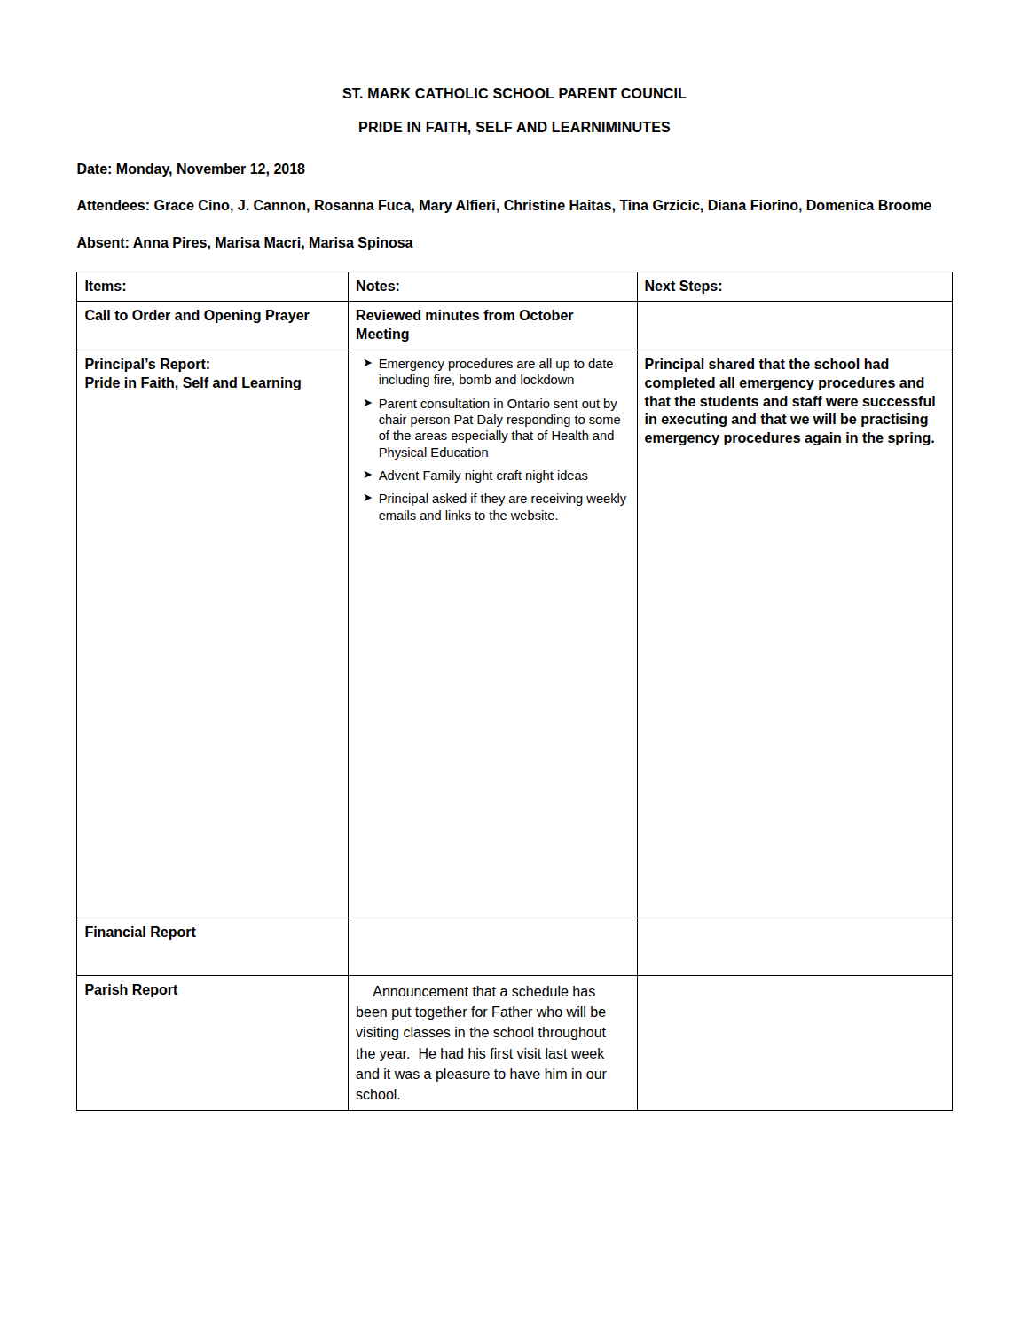ST. MARK CATHOLIC SCHOOL PARENT COUNCIL
PRIDE IN FAITH, SELF AND LEARNIMINUTES
Date: Monday, November 12, 2018
Attendees: Grace Cino, J. Cannon, Rosanna Fuca, Mary Alfieri, Christine Haitas, Tina Grzicic, Diana Fiorino, Domenica Broome
Absent: Anna Pires, Marisa Macri, Marisa Spinosa
| Items: | Notes: | Next Steps: |
| --- | --- | --- |
| Call to Order and Opening Prayer | Reviewed minutes from October Meeting | |
| Principal’s Report: Pride in Faith, Self and Learning | Emergency procedures are all up to date including fire, bomb and lockdown Parent consultation in Ontario sent out by chair person Pat Daly responding to some of the areas especially that of Health and Physical Education Advent Family night craft night ideas Principal asked if they are receiving weekly emails and links to the website. | Principal shared that the school had completed all emergency procedures and that the students and staff were successful in executing and that we will be practising emergency procedures again in the spring. |
| Financial Report | | |
| Parish Report | Announcement that a schedule has been put together for Father who will be visiting classes in the school throughout the year. He had his first visit last week and it was a pleasure to have him in our school. | |